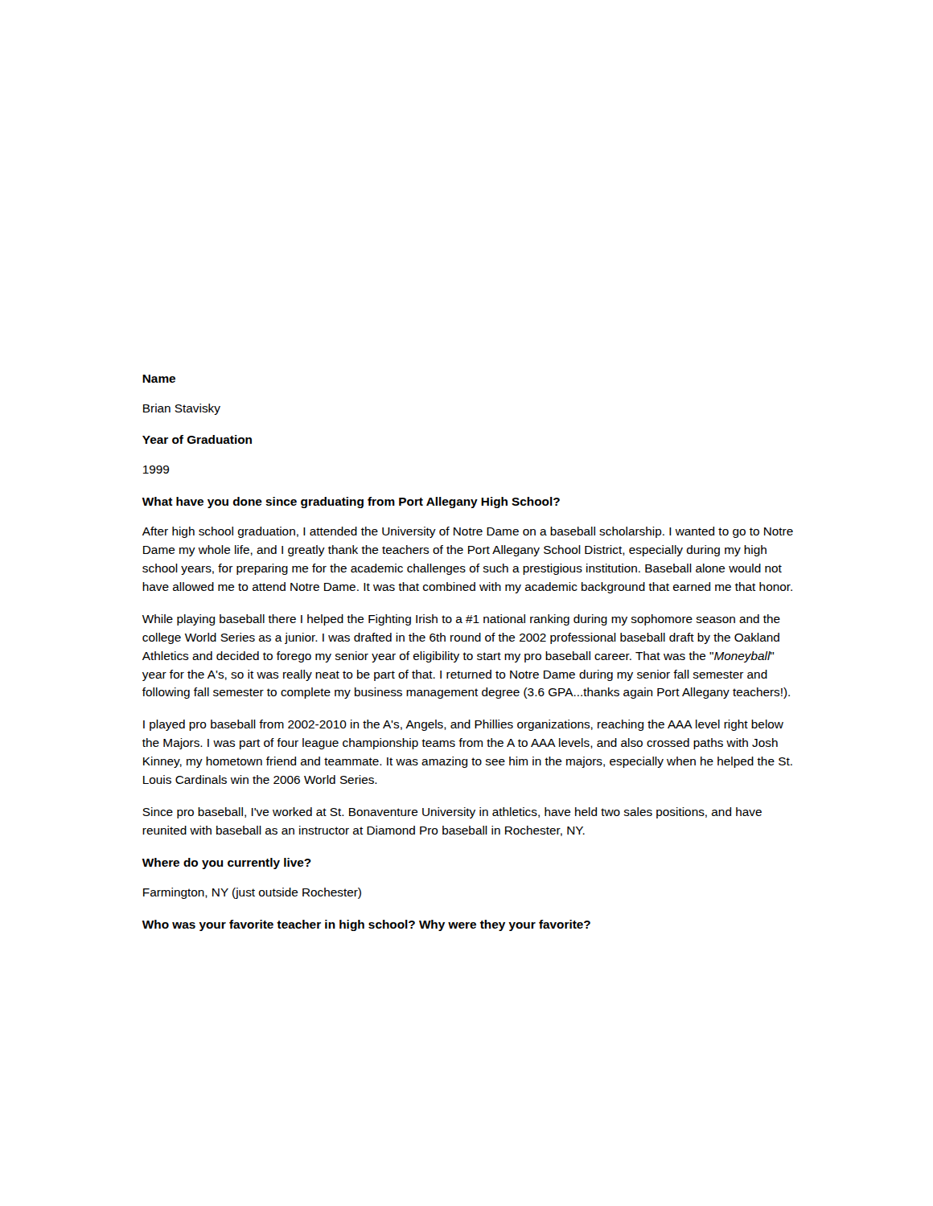Name
Brian Stavisky
Year of Graduation
1999
What have you done since graduating from Port Allegany High School?
After high school graduation, I attended the University of Notre Dame on a baseball scholarship. I wanted to go to Notre Dame my whole life, and I greatly thank the teachers of the Port Allegany School District, especially during my high school years, for preparing me for the academic challenges of such a prestigious institution. Baseball alone would not have allowed me to attend Notre Dame. It was that combined with my academic background that earned me that honor.
While playing baseball there I helped the Fighting Irish to a #1 national ranking during my sophomore season and the college World Series as a junior. I was drafted in the 6th round of the 2002 professional baseball draft by the Oakland Athletics and decided to forego my senior year of eligibility to start my pro baseball career. That was the "Moneyball" year for the A's, so it was really neat to be part of that. I returned to Notre Dame during my senior fall semester and following fall semester to complete my business management degree (3.6 GPA...thanks again Port Allegany teachers!).
I played pro baseball from 2002-2010 in the A's, Angels, and Phillies organizations, reaching the AAA level right below the Majors. I was part of four league championship teams from the A to AAA levels, and also crossed paths with Josh Kinney, my hometown friend and teammate. It was amazing to see him in the majors, especially when he helped the St. Louis Cardinals win the 2006 World Series.
Since pro baseball, I've worked at St. Bonaventure University in athletics, have held two sales positions, and have reunited with baseball as an instructor at Diamond Pro baseball in Rochester, NY.
Where do you currently live?
Farmington, NY (just outside Rochester)
Who was your favorite teacher in high school? Why were they your favorite?